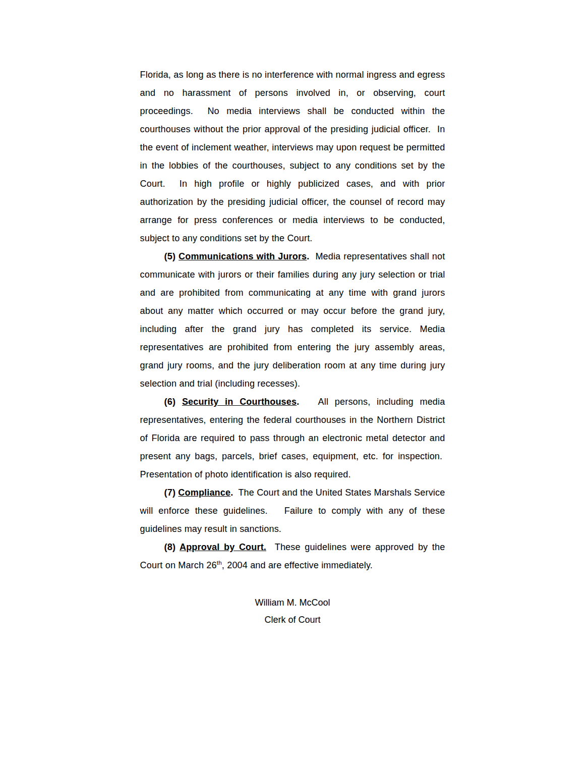Florida, as long as there is no interference with normal ingress and egress and no harassment of persons involved in, or observing, court proceedings. No media interviews shall be conducted within the courthouses without the prior approval of the presiding judicial officer. In the event of inclement weather, interviews may upon request be permitted in the lobbies of the courthouses, subject to any conditions set by the Court. In high profile or highly publicized cases, and with prior authorization by the presiding judicial officer, the counsel of record may arrange for press conferences or media interviews to be conducted, subject to any conditions set by the Court.
(5) Communications with Jurors. Media representatives shall not communicate with jurors or their families during any jury selection or trial and are prohibited from communicating at any time with grand jurors about any matter which occurred or may occur before the grand jury, including after the grand jury has completed its service. Media representatives are prohibited from entering the jury assembly areas, grand jury rooms, and the jury deliberation room at any time during jury selection and trial (including recesses).
(6) Security in Courthouses. All persons, including media representatives, entering the federal courthouses in the Northern District of Florida are required to pass through an electronic metal detector and present any bags, parcels, brief cases, equipment, etc. for inspection. Presentation of photo identification is also required.
(7) Compliance. The Court and the United States Marshals Service will enforce these guidelines. Failure to comply with any of these guidelines may result in sanctions.
(8) Approval by Court. These guidelines were approved by the Court on March 26th, 2004 and are effective immediately.
William M. McCool Clerk of Court